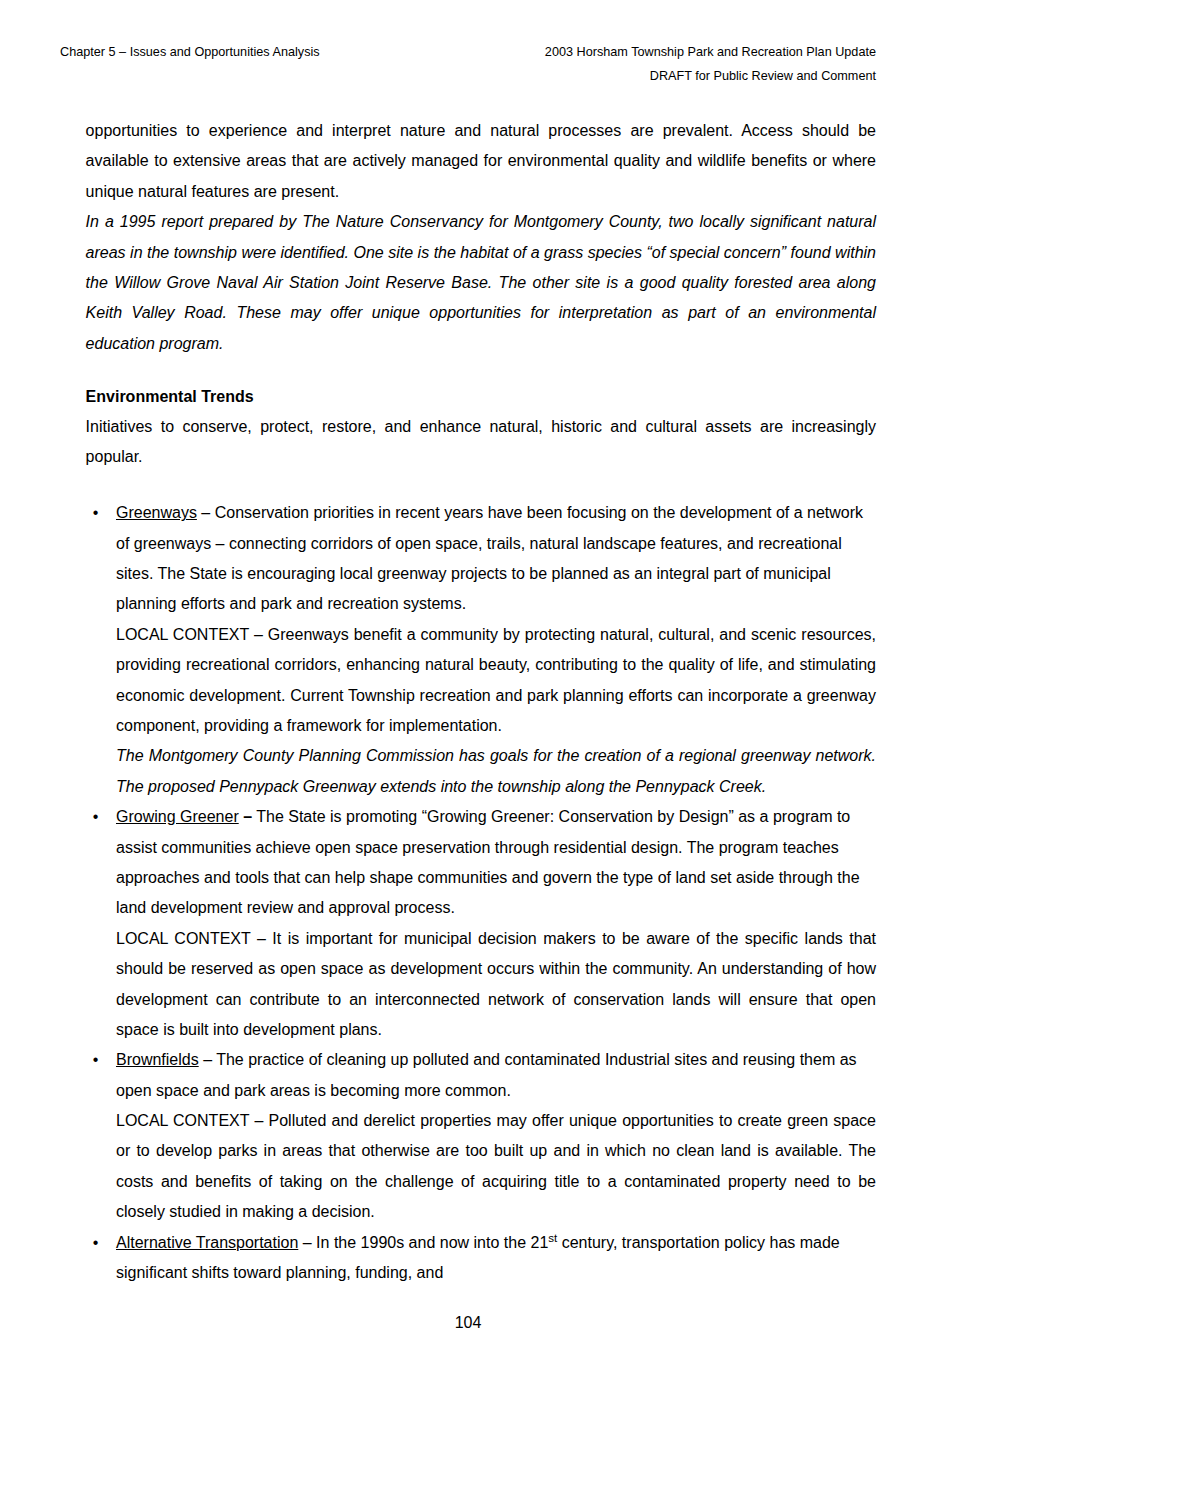Chapter 5 – Issues and Opportunities Analysis
2003 Horsham Township Park and Recreation Plan Update
DRAFT for Public Review and Comment
opportunities to experience and interpret nature and natural processes are prevalent. Access should be available to extensive areas that are actively managed for environmental quality and wildlife benefits or where unique natural features are present.
In a 1995 report prepared by The Nature Conservancy for Montgomery County, two locally significant natural areas in the township were identified. One site is the habitat of a grass species “of special concern” found within the Willow Grove Naval Air Station Joint Reserve Base. The other site is a good quality forested area along Keith Valley Road. These may offer unique opportunities for interpretation as part of an environmental education program.
Environmental Trends
Initiatives to conserve, protect, restore, and enhance natural, historic and cultural assets are increasingly popular.
Greenways – Conservation priorities in recent years have been focusing on the development of a network of greenways – connecting corridors of open space, trails, natural landscape features, and recreational sites. The State is encouraging local greenway projects to be planned as an integral part of municipal planning efforts and park and recreation systems. LOCAL CONTEXT – Greenways benefit a community by protecting natural, cultural, and scenic resources, providing recreational corridors, enhancing natural beauty, contributing to the quality of life, and stimulating economic development. Current Township recreation and park planning efforts can incorporate a greenway component, providing a framework for implementation. The Montgomery County Planning Commission has goals for the creation of a regional greenway network. The proposed Pennypack Greenway extends into the township along the Pennypack Creek.
Growing Greener – The State is promoting “Growing Greener: Conservation by Design” as a program to assist communities achieve open space preservation through residential design. The program teaches approaches and tools that can help shape communities and govern the type of land set aside through the land development review and approval process. LOCAL CONTEXT – It is important for municipal decision makers to be aware of the specific lands that should be reserved as open space as development occurs within the community. An understanding of how development can contribute to an interconnected network of conservation lands will ensure that open space is built into development plans.
Brownfields – The practice of cleaning up polluted and contaminated Industrial sites and reusing them as open space and park areas is becoming more common. LOCAL CONTEXT – Polluted and derelict properties may offer unique opportunities to create green space or to develop parks in areas that otherwise are too built up and in which no clean land is available. The costs and benefits of taking on the challenge of acquiring title to a contaminated property need to be closely studied in making a decision.
Alternative Transportation – In the 1990s and now into the 21st century, transportation policy has made significant shifts toward planning, funding, and
104